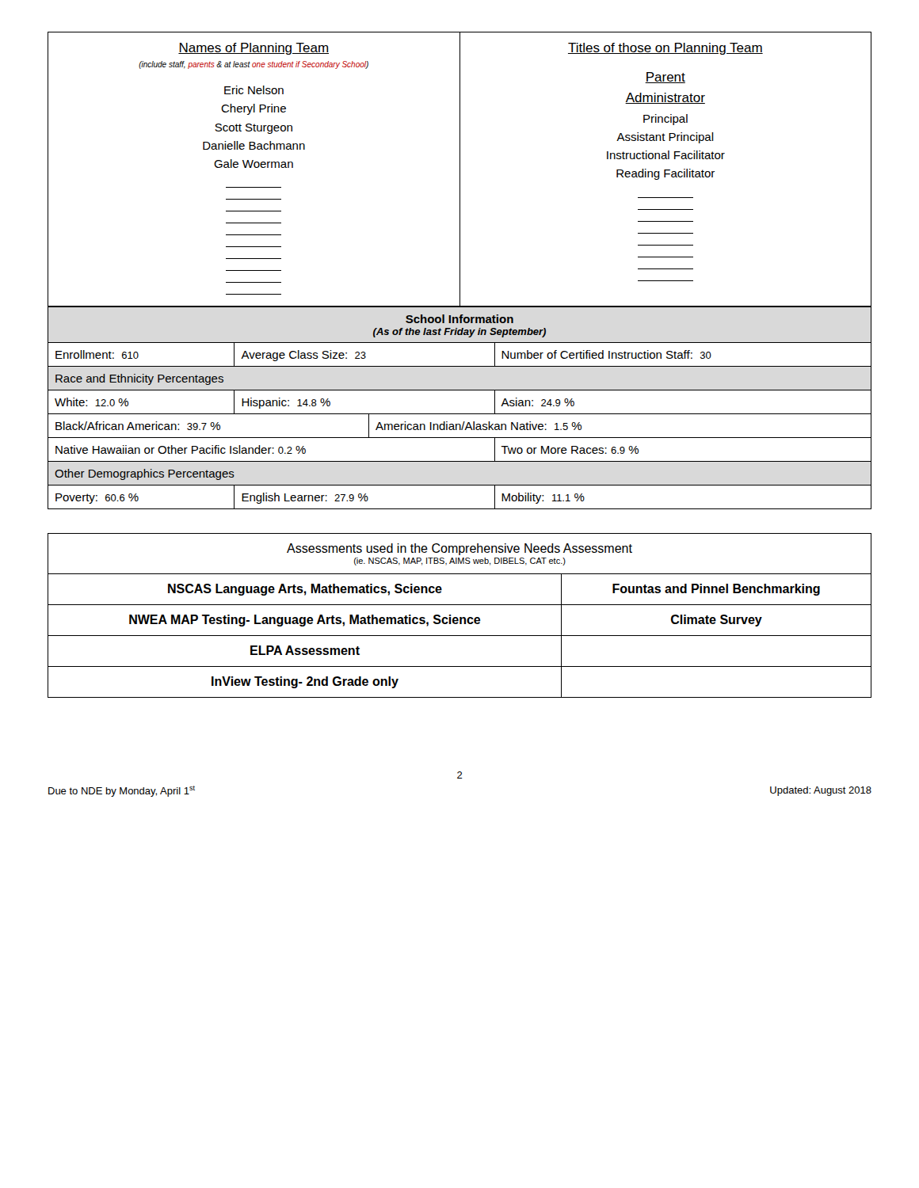| Names of Planning Team (include staff, parents & at least one student if Secondary School ) Eric Nelson Cheryl Prine Scott Sturgeon Danielle Bachmann Gale Woerman | Titles of those on Planning Team Parent Administrator Principal Assistant Principal Instructional Facilitator Reading Facilitator |
| School Information (As of the last Friday in September) |
| Enrollment: 610 | Average Class Size: 23 | Number of Certified Instruction Staff: 30 |
| Race and Ethnicity Percentages |
| White: 12.0 % | Hispanic: 14.8 % | Asian: 24.9 % |
| Black/African American: 39.7 % | American Indian/Alaskan Native: 1.5 % |
| Native Hawaiian or Other Pacific Islander: 0.2 % | Two or More Races: 6.9 % |
| Other Demographics Percentages |
| Poverty: 60.6 % | English Learner: 27.9 % | Mobility: 11.1 % |
| Assessments used in the Comprehensive Needs Assessment (ie. NSCAS, MAP, ITBS, AIMS web, DIBELS, CAT etc.) |
| NSCAS Language Arts, Mathematics, Science | Fountas and Pinnel Benchmarking |
| NWEA MAP Testing- Language Arts, Mathematics, Science | Climate Survey |
| ELPA Assessment | |
| InView Testing- 2nd Grade only | |
2
Due to NDE by Monday, April 1st Updated: August 2018